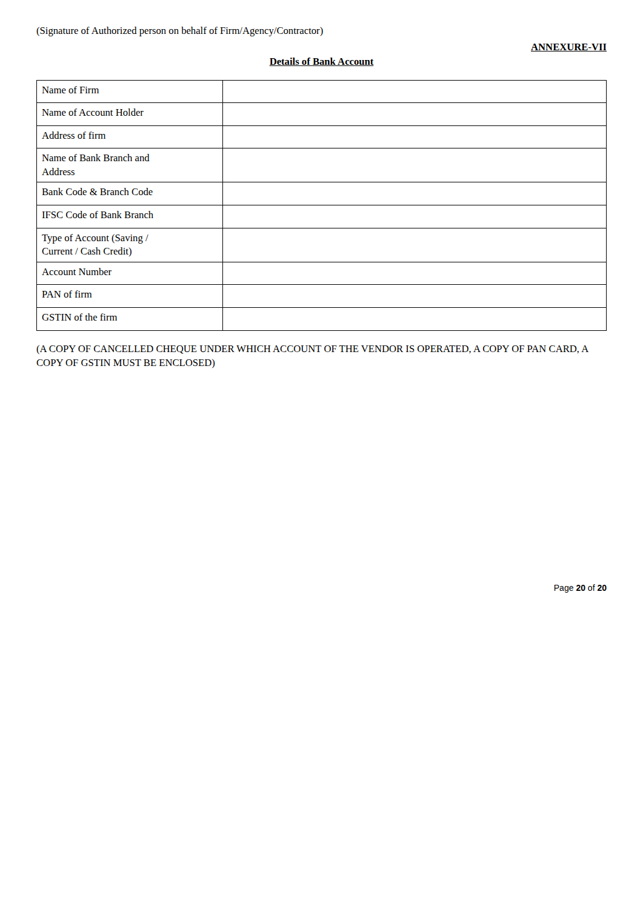(Signature of Authorized person on behalf of Firm/Agency/Contractor)
ANNEXURE-VII
Details of Bank Account
| Name of Firm | |
| Name of Account Holder | |
| Address of firm | |
| Name of Bank Branch and Address | |
| Bank Code & Branch Code | |
| IFSC Code of Bank Branch | |
| Type of Account (Saving / Current / Cash Credit) | |
| Account Number | |
| PAN of firm | |
| GSTIN of the firm | |
(A COPY OF CANCELLED CHEQUE UNDER WHICH ACCOUNT OF THE VENDOR IS OPERATED, A COPY OF PAN CARD, A COPY OF GSTIN MUST BE ENCLOSED)
Page 20 of 20